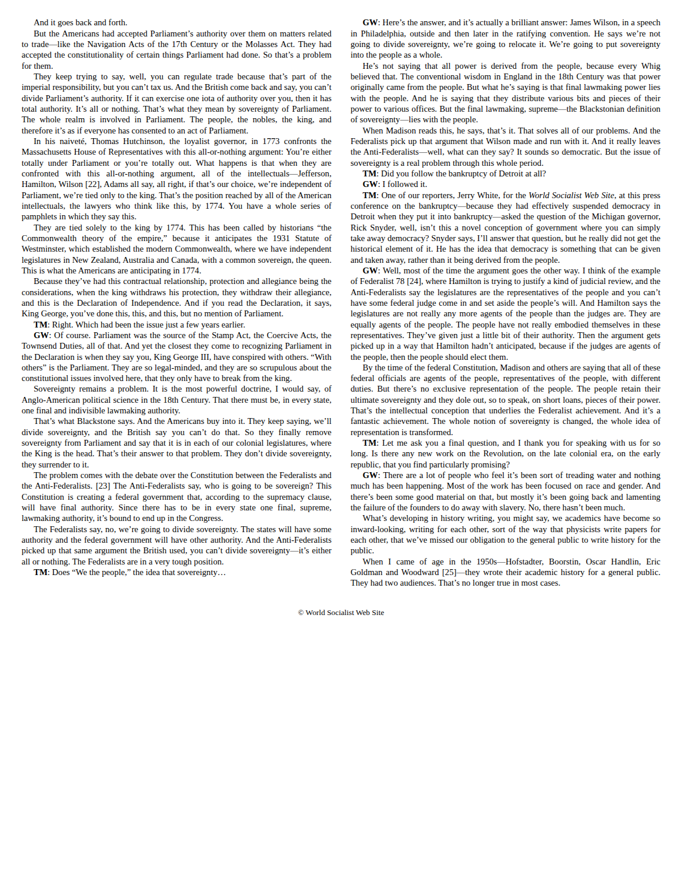And it goes back and forth.
But the Americans had accepted Parliament’s authority over them on matters related to trade—like the Navigation Acts of the 17th Century or the Molasses Act. They had accepted the constitutionality of certain things Parliament had done. So that’s a problem for them.
They keep trying to say, well, you can regulate trade because that’s part of the imperial responsibility, but you can’t tax us. And the British come back and say, you can’t divide Parliament’s authority. If it can exercise one iota of authority over you, then it has total authority. It’s all or nothing. That’s what they mean by sovereignty of Parliament. The whole realm is involved in Parliament. The people, the nobles, the king, and therefore it’s as if everyone has consented to an act of Parliament.
In his naiveté, Thomas Hutchinson, the loyalist governor, in 1773 confronts the Massachusetts House of Representatives with this all-or-nothing argument: You’re either totally under Parliament or you’re totally out. What happens is that when they are confronted with this all-or-nothing argument, all of the intellectuals—Jefferson, Hamilton, Wilson [22], Adams all say, all right, if that’s our choice, we’re independent of Parliament, we’re tied only to the king. That’s the position reached by all of the American intellectuals, the lawyers who think like this, by 1774. You have a whole series of pamphlets in which they say this.
They are tied solely to the king by 1774. This has been called by historians “the Commonwealth theory of the empire,” because it anticipates the 1931 Statute of Westminster, which established the modern Commonwealth, where we have independent legislatures in New Zealand, Australia and Canada, with a common sovereign, the queen. This is what the Americans are anticipating in 1774.
Because they’ve had this contractual relationship, protection and allegiance being the considerations, when the king withdraws his protection, they withdraw their allegiance, and this is the Declaration of Independence. And if you read the Declaration, it says, King George, you’ve done this, this, and this, but no mention of Parliament.
TM: Right. Which had been the issue just a few years earlier.
GW: Of course. Parliament was the source of the Stamp Act, the Coercive Acts, the Townsend Duties, all of that. And yet the closest they come to recognizing Parliament in the Declaration is when they say you, King George III, have conspired with others. “With others” is the Parliament. They are so legal-minded, and they are so scrupulous about the constitutional issues involved here, that they only have to break from the king.
Sovereignty remains a problem. It is the most powerful doctrine, I would say, of Anglo-American political science in the 18th Century. That there must be, in every state, one final and indivisible lawmaking authority.
That’s what Blackstone says. And the Americans buy into it. They keep saying, we’ll divide sovereignty, and the British say you can’t do that. So they finally remove sovereignty from Parliament and say that it is in each of our colonial legislatures, where the King is the head. That’s their answer to that problem. They don’t divide sovereignty, they surrender to it.
The problem comes with the debate over the Constitution between the Federalists and the Anti-Federalists. [23] The Anti-Federalists say, who is going to be sovereign? This Constitution is creating a federal government that, according to the supremacy clause, will have final authority. Since there has to be in every state one final, supreme, lawmaking authority, it’s bound to end up in the Congress.
The Federalists say, no, we’re going to divide sovereignty. The states will have some authority and the federal government will have other authority. And the Anti-Federalists picked up that same argument the British used, you can’t divide sovereignty—it’s either all or nothing. The Federalists are in a very tough position.
TM: Does “We the people,” the idea that sovereignty…
GW: Here’s the answer, and it’s actually a brilliant answer: James Wilson, in a speech in Philadelphia, outside and then later in the ratifying convention. He says we’re not going to divide sovereignty, we’re going to relocate it. We’re going to put sovereignty into the people as a whole.
He’s not saying that all power is derived from the people, because every Whig believed that. The conventional wisdom in England in the 18th Century was that power originally came from the people. But what he’s saying is that final lawmaking power lies with the people. And he is saying that they distribute various bits and pieces of their power to various offices. But the final lawmaking, supreme—the Blackstonian definition of sovereignty—lies with the people.
When Madison reads this, he says, that’s it. That solves all of our problems. And the Federalists pick up that argument that Wilson made and run with it. And it really leaves the Anti-Federalists—well, what can they say? It sounds so democratic. But the issue of sovereignty is a real problem through this whole period.
TM: Did you follow the bankruptcy of Detroit at all?
GW: I followed it.
TM: One of our reporters, Jerry White, for the World Socialist Web Site, at this press conference on the bankruptcy—because they had effectively suspended democracy in Detroit when they put it into bankruptcy—asked the question of the Michigan governor, Rick Snyder, well, isn’t this a novel conception of government where you can simply take away democracy? Snyder says, I’ll answer that question, but he really did not get the historical element of it. He has the idea that democracy is something that can be given and taken away, rather than it being derived from the people.
GW: Well, most of the time the argument goes the other way. I think of the example of Federalist 78 [24], where Hamilton is trying to justify a kind of judicial review, and the Anti-Federalists say the legislatures are the representatives of the people and you can’t have some federal judge come in and set aside the people’s will. And Hamilton says the legislatures are not really any more agents of the people than the judges are. They are equally agents of the people. The people have not really embodied themselves in these representatives. They’ve given just a little bit of their authority. Then the argument gets picked up in a way that Hamilton hadn’t anticipated, because if the judges are agents of the people, then the people should elect them.
By the time of the federal Constitution, Madison and others are saying that all of these federal officials are agents of the people, representatives of the people, with different duties. But there’s no exclusive representation of the people. The people retain their ultimate sovereignty and they dole out, so to speak, on short loans, pieces of their power. That’s the intellectual conception that underlies the Federalist achievement. And it’s a fantastic achievement. The whole notion of sovereignty is changed, the whole idea of representation is transformed.
TM: Let me ask you a final question, and I thank you for speaking with us for so long. Is there any new work on the Revolution, on the late colonial era, on the early republic, that you find particularly promising?
GW: There are a lot of people who feel it’s been sort of treading water and nothing much has been happening. Most of the work has been focused on race and gender. And there’s been some good material on that, but mostly it’s been going back and lamenting the failure of the founders to do away with slavery. No, there hasn’t been much.
What’s developing in history writing, you might say, we academics have become so inward-looking, writing for each other, sort of the way that physicists write papers for each other, that we’ve missed our obligation to the general public to write history for the public.
When I came of age in the 1950s—Hofstadter, Boorstin, Oscar Handlin, Eric Goldman and Woodward [25]—they wrote their academic history for a general public. They had two audiences. That’s no longer true in most cases.
© World Socialist Web Site